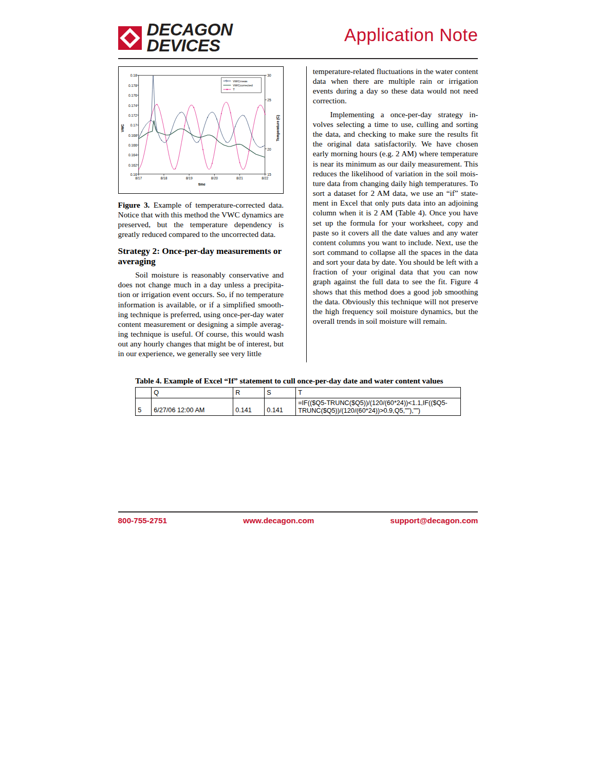DECAGON DEVICES
Application Note
0.18 0.178 0.176 0.174 0.172 0.17 0.168 0.166 0.164 0.162 0.16 30 25 20 15 8/17 8/18 8/19 8/20 8/21 8/22 time VWC Temperature (C) VWCmeas VWCcorrected T
Figure 3. Example of temperature-corrected data. Notice that with this method the VWC dynamics are preserved, but the temperature dependency is greatly reduced compared to the uncorrected data.
Strategy 2: Once-per-day measurements or averaging
Soil moisture is reasonably conservative and does not change much in a day unless a precipitation or irrigation event occurs. So, if no temperature information is available, or if a simplified smoothing technique is preferred, using once-per-day water content measurement or designing a simple averaging technique is useful. Of course, this would wash out any hourly changes that might be of interest, but in our experience, we generally see very little
temperature-related fluctuations in the water content data when there are multiple rain or irrigation events during a day so these data would not need correction.
Implementing a once-per-day strategy involves selecting a time to use, culling and sorting the data, and checking to make sure the results fit the original data satisfactorily. We have chosen early morning hours (e.g. 2 AM) where temperature is near its minimum as our daily measurement. This reduces the likelihood of variation in the soil moisture data from changing daily high temperatures. To sort a dataset for 2 AM data, we use an “if” statement in Excel that only puts data into an adjoining column when it is 2 AM (Table 4). Once you have set up the formula for your worksheet, copy and paste so it covers all the date values and any water content columns you want to include. Next, use the sort command to collapse all the spaces in the data and sort your data by date. You should be left with a fraction of your original data that you can now graph against the full data to see the fit. Figure 4 shows that this method does a good job smoothing the data. Obviously this technique will not preserve the high frequency soil moisture dynamics, but the overall trends in soil moisture will remain.
Table 4. Example of Excel “If” statement to cull once-per-day date and water content values
| | Q | R | S | T |
| --- | --- | --- | --- | --- |
| 5 | 6/27/06 12:00 AM | 0.141 | 0.141 | =IF(($Q5-TRUNC($Q5))/(120/(60*24))<1.1,IF(($Q5-TRUNC($Q5))/(120/(60*24))>0.9,Q5,""),"") |
800-755-2751 www.decagon.com support@decagon.com